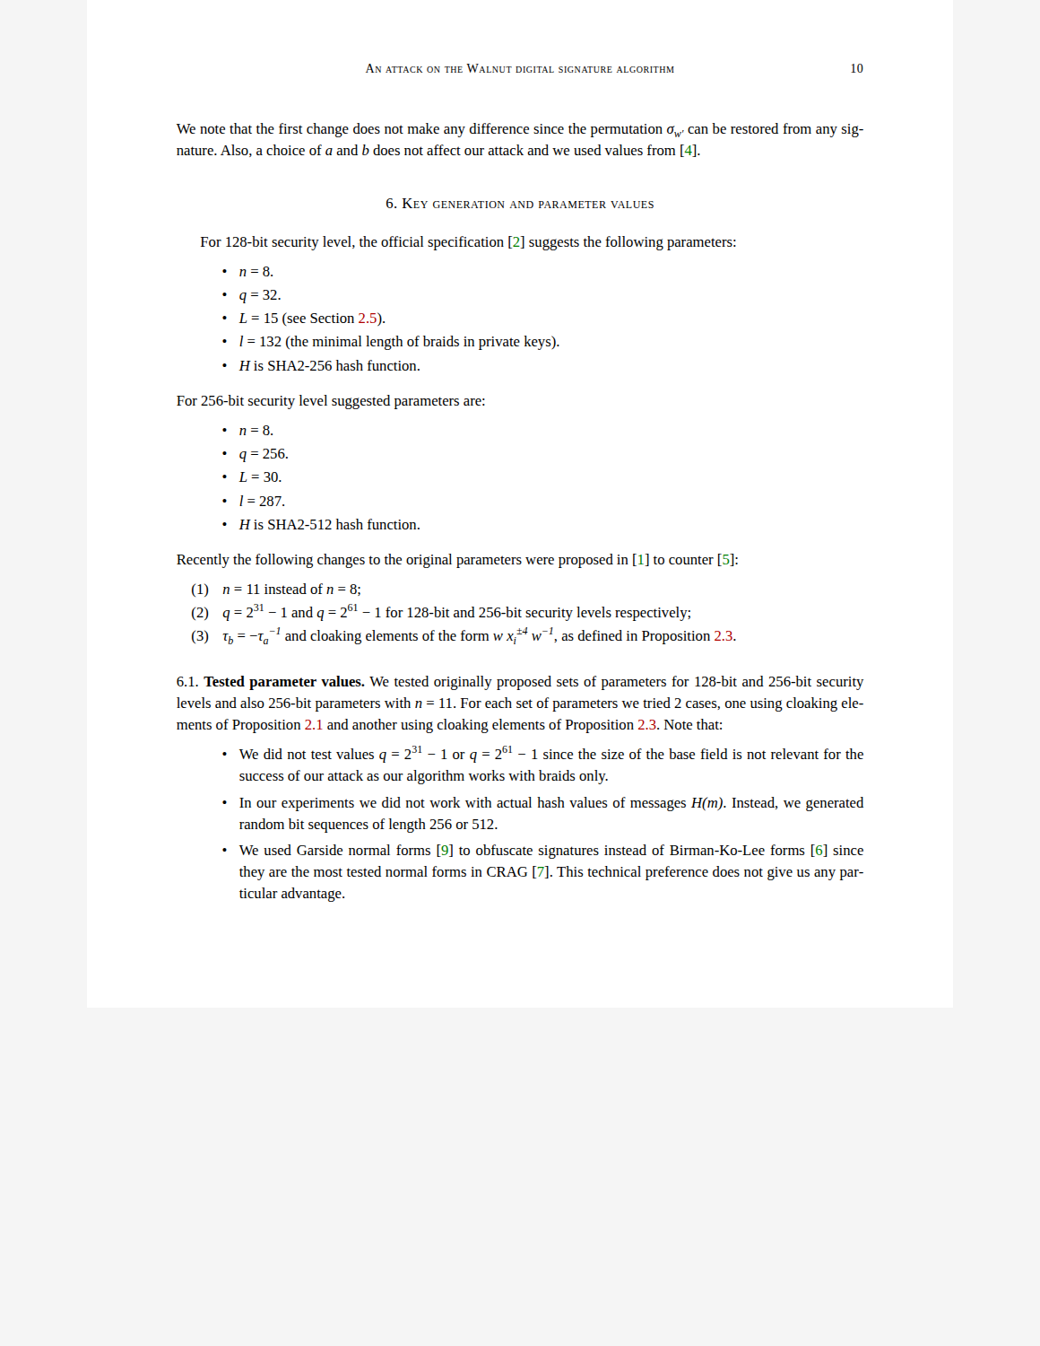An attack on the Walnut digital signature algorithm 10
We note that the first change does not make any difference since the permutation σw′ can be restored from any signature. Also, a choice of a and b does not affect our attack and we used values from [4].
6. Key generation and parameter values
For 128-bit security level, the official specification [2] suggests the following parameters:
n = 8.
q = 32.
L = 15 (see Section 2.5).
l = 132 (the minimal length of braids in private keys).
H is SHA2-256 hash function.
For 256-bit security level suggested parameters are:
n = 8.
q = 256.
L = 30.
l = 287.
H is SHA2-512 hash function.
Recently the following changes to the original parameters were proposed in [1] to counter [5]:
n = 11 instead of n = 8;
q = 231 − 1 and q = 261 − 1 for 128-bit and 256-bit security levels respectively;
τb = −τa−1 and cloaking elements of the form w xi±4 w−1, as defined in Proposition 2.3.
6.1. Tested parameter values.
We tested originally proposed sets of parameters for 128-bit and 256-bit security levels and also 256-bit parameters with n = 11. For each set of parameters we tried 2 cases, one using cloaking elements of Proposition 2.1 and another using cloaking elements of Proposition 2.3. Note that:
We did not test values q = 231 − 1 or q = 261 − 1 since the size of the base field is not relevant for the success of our attack as our algorithm works with braids only.
In our experiments we did not work with actual hash values of messages H(m). Instead, we generated random bit sequences of length 256 or 512.
We used Garside normal forms [9] to obfuscate signatures instead of Birman-Ko-Lee forms [6] since they are the most tested normal forms in CRAG [7]. This technical preference does not give us any particular advantage.